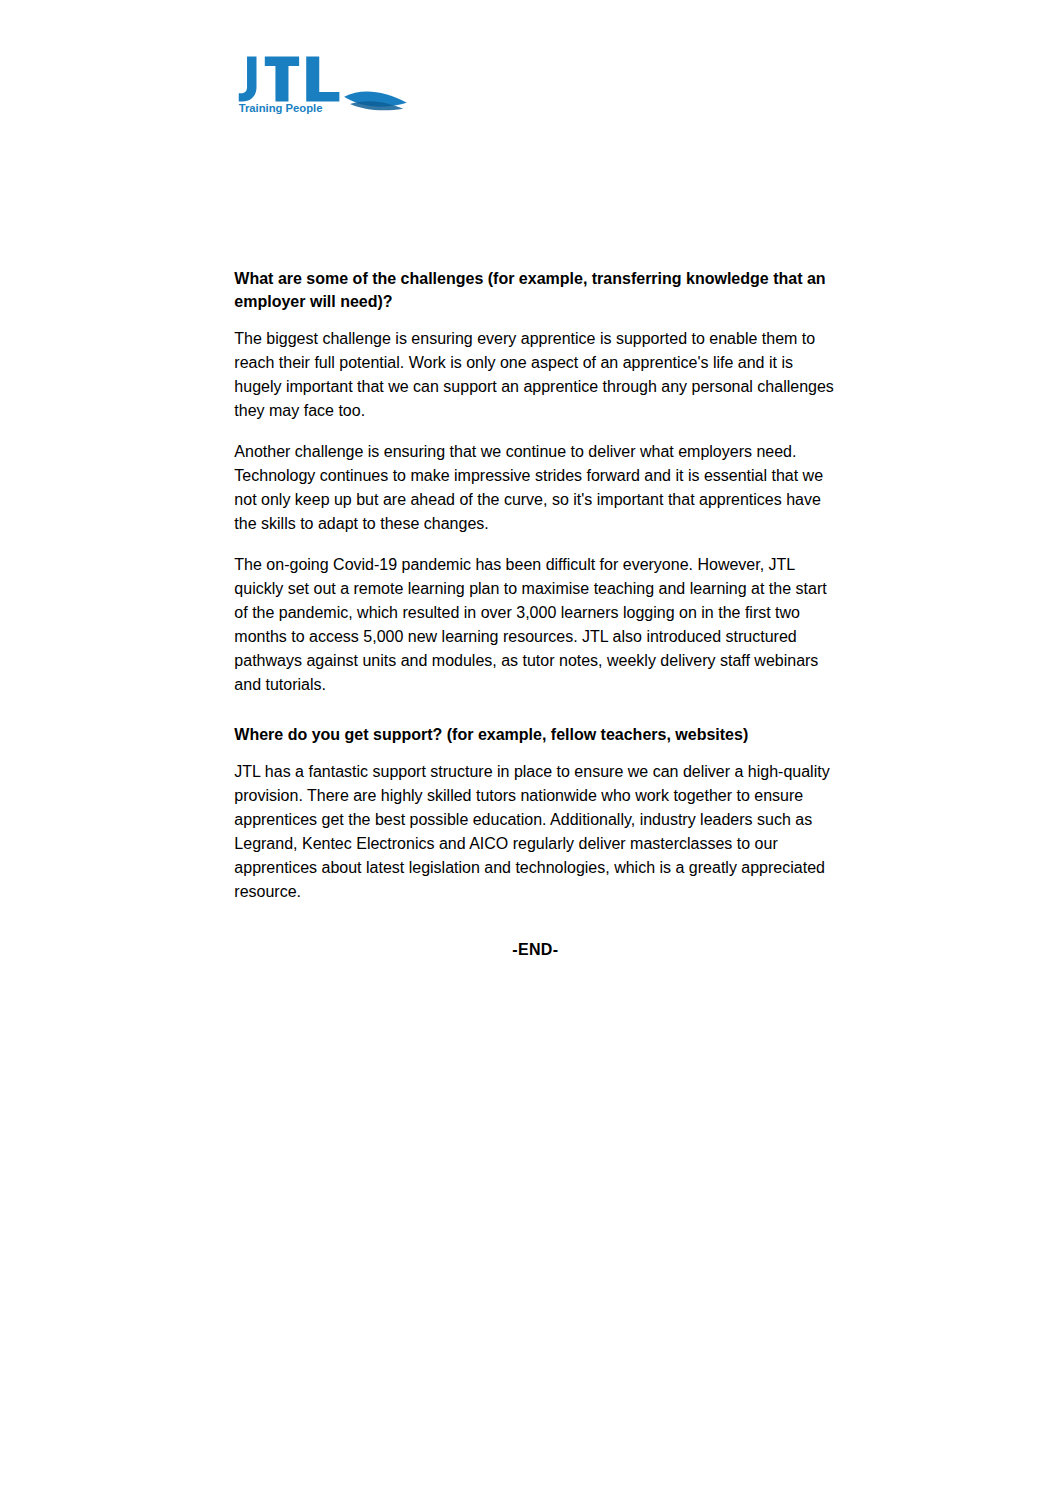Training People
What are some of the challenges (for example, transferring knowledge that an employer will need)?
The biggest challenge is ensuring every apprentice is supported to enable them to reach their full potential. Work is only one aspect of an apprentice's life and it is hugely important that we can support an apprentice through any personal challenges they may face too.
Another challenge is ensuring that we continue to deliver what employers need. Technology continues to make impressive strides forward and it is essential that we not only keep up but are ahead of the curve, so it's important that apprentices have the skills to adapt to these changes.
The on-going Covid-19 pandemic has been difficult for everyone. However, JTL quickly set out a remote learning plan to maximise teaching and learning at the start of the pandemic, which resulted in over 3,000 learners logging on in the first two months to access 5,000 new learning resources. JTL also introduced structured pathways against units and modules, as tutor notes, weekly delivery staff webinars and tutorials.
Where do you get support? (for example, fellow teachers, websites)
JTL has a fantastic support structure in place to ensure we can deliver a high-quality provision. There are highly skilled tutors nationwide who work together to ensure apprentices get the best possible education. Additionally, industry leaders such as Legrand, Kentec Electronics and AICO regularly deliver masterclasses to our apprentices about latest legislation and technologies, which is a greatly appreciated resource.
-END-